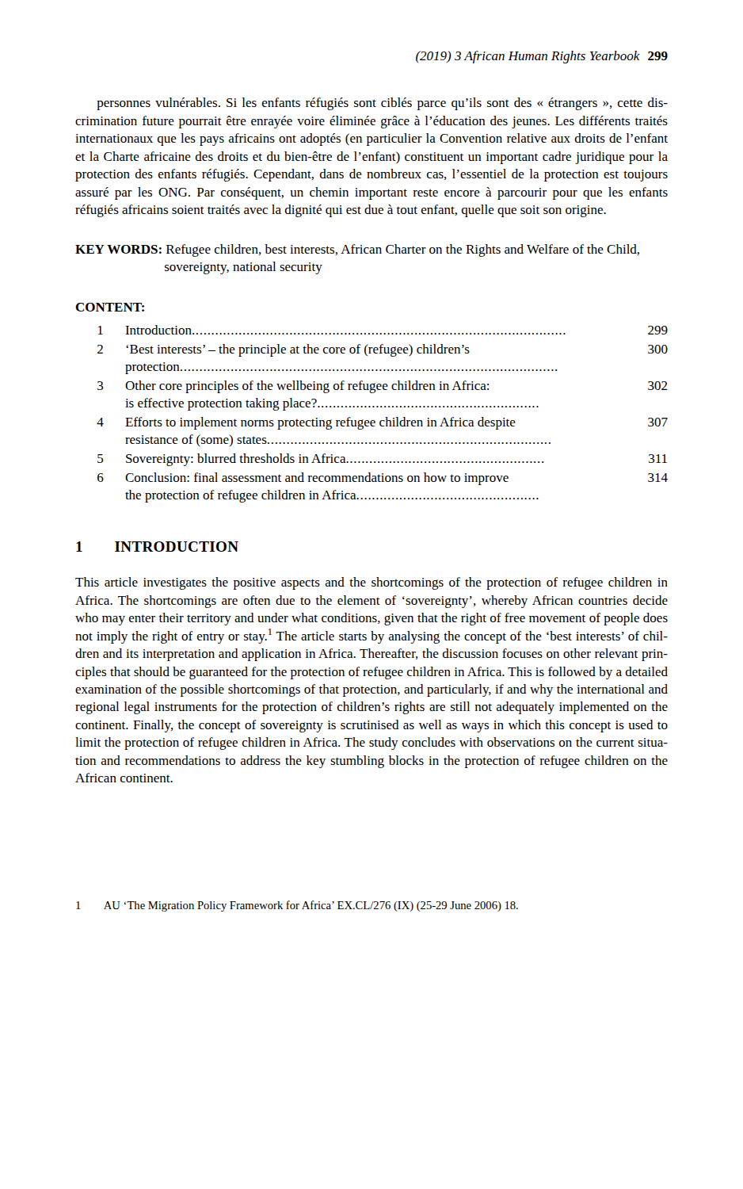(2019) 3 African Human Rights Yearbook 299
personnes vulnérables. Si les enfants réfugiés sont ciblés parce qu’ils sont des « étrangers », cette discrimination future pourrait être enrayée voire éliminée grâce à l’éducation des jeunes. Les différents traités internationaux que les pays africains ont adoptés (en particulier la Convention relative aux droits de l’enfant et la Charte africaine des droits et du bien-être de l’enfant) constituent un important cadre juridique pour la protection des enfants réfugiés. Cependant, dans de nombreux cas, l’essentiel de la protection est toujours assuré par les ONG. Par conséquent, un chemin important reste encore à parcourir pour que les enfants réfugiés africains soient traités avec la dignité qui est due à tout enfant, quelle que soit son origine.
Key words: Refugee children, best interests, African Charter on the Rights and Welfare of the Child, sovereignty, national security
Content:
| 1 | Introduction ................................................................................................ | 299 |
| 2 | ‘Best interests’ – the principle at the core of (refugee) children’s protection ................................................................................................. | 300 |
| 3 | Other core principles of the wellbeing of refugee children in Africa: is effective protection taking place? ......................................................... | 302 |
| 4 | Efforts to implement norms protecting refugee children in Africa despite resistance of (some) states ......................................................................... | 307 |
| 5 | Sovereignty: blurred thresholds in Africa ................................................... | 311 |
| 6 | Conclusion: final assessment and recommendations on how to improve the protection of refugee children in Africa ............................................... | 314 |
1 INTRODUCTION
This article investigates the positive aspects and the shortcomings of the protection of refugee children in Africa. The shortcomings are often due to the element of ‘sovereignty’, whereby African countries decide who may enter their territory and under what conditions, given that the right of free movement of people does not imply the right of entry or stay.1 The article starts by analysing the concept of the ‘best interests’ of children and its interpretation and application in Africa. Thereafter, the discussion focuses on other relevant principles that should be guaranteed for the protection of refugee children in Africa. This is followed by a detailed examination of the possible shortcomings of that protection, and particularly, if and why the international and regional legal instruments for the protection of children’s rights are still not adequately implemented on the continent. Finally, the concept of sovereignty is scrutinised as well as ways in which this concept is used to limit the protection of refugee children in Africa. The study concludes with observations on the current situation and recommendations to address the key stumbling blocks in the protection of refugee children on the African continent.
1
AU ‘The Migration Policy Framework for Africa’ EX.CL/276 (IX) (25-29 June 2006) 18.